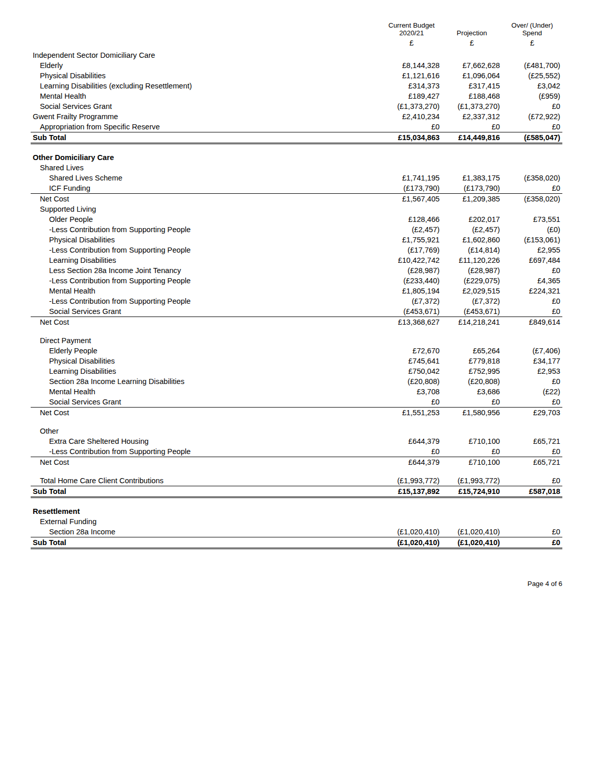| | Current Budget 2020/21 | Projection | Over/ (Under) Spend |
| --- | --- | --- | --- |
| | £ | £ | £ |
| Independent Sector Domiciliary Care | | | |
| Elderly | £8,144,328 | £7,662,628 | (£481,700) |
| Physical Disabilities | £1,121,616 | £1,096,064 | (£25,552) |
| Learning Disabilities (excluding Resettlement) | £314,373 | £317,415 | £3,042 |
| Mental Health | £189,427 | £188,468 | (£959) |
| Social Services Grant | (£1,373,270) | (£1,373,270) | £0 |
| Gwent Frailty Programme | £2,410,234 | £2,337,312 | (£72,922) |
| Appropriation from Specific Reserve | £0 | £0 | £0 |
| Sub Total | £15,034,863 | £14,449,816 | (£585,047) |
| Other Domiciliary Care | | | |
| Shared Lives | | | |
| Shared Lives Scheme | £1,741,195 | £1,383,175 | (£358,020) |
| ICF Funding | (£173,790) | (£173,790) | £0 |
| Net Cost | £1,567,405 | £1,209,385 | (£358,020) |
| Supported Living | | | |
| Older People | £128,466 | £202,017 | £73,551 |
| -Less Contribution from Supporting People | (£2,457) | (£2,457) | (£0) |
| Physical Disabilities | £1,755,921 | £1,602,860 | (£153,061) |
| -Less Contribution from Supporting People | (£17,769) | (£14,814) | £2,955 |
| Learning Disabilities | £10,422,742 | £11,120,226 | £697,484 |
| Less Section 28a Income Joint Tenancy | (£28,987) | (£28,987) | £0 |
| -Less Contribution from Supporting People | (£233,440) | (£229,075) | £4,365 |
| Mental Health | £1,805,194 | £2,029,515 | £224,321 |
| -Less Contribution from Supporting People | (£7,372) | (£7,372) | £0 |
| Social Services Grant | (£453,671) | (£453,671) | £0 |
| Net Cost | £13,368,627 | £14,218,241 | £849,614 |
| Direct Payment | | | |
| Elderly People | £72,670 | £65,264 | (£7,406) |
| Physical Disabilities | £745,641 | £779,818 | £34,177 |
| Learning Disabilities | £750,042 | £752,995 | £2,953 |
| Section 28a Income Learning Disabilities | (£20,808) | (£20,808) | £0 |
| Mental Health | £3,708 | £3,686 | (£22) |
| Social Services Grant | £0 | £0 | £0 |
| Net Cost | £1,551,253 | £1,580,956 | £29,703 |
| Other | | | |
| Extra Care Sheltered Housing | £644,379 | £710,100 | £65,721 |
| -Less Contribution from Supporting People | £0 | £0 | £0 |
| Net Cost | £644,379 | £710,100 | £65,721 |
| Total Home Care Client Contributions | (£1,993,772) | (£1,993,772) | £0 |
| Sub Total | £15,137,892 | £15,724,910 | £587,018 |
| Resettlement | | | |
| External Funding | | | |
| Section 28a Income | (£1,020,410) | (£1,020,410) | £0 |
| Sub Total | (£1,020,410) | (£1,020,410) | £0 |
Page 4 of 6